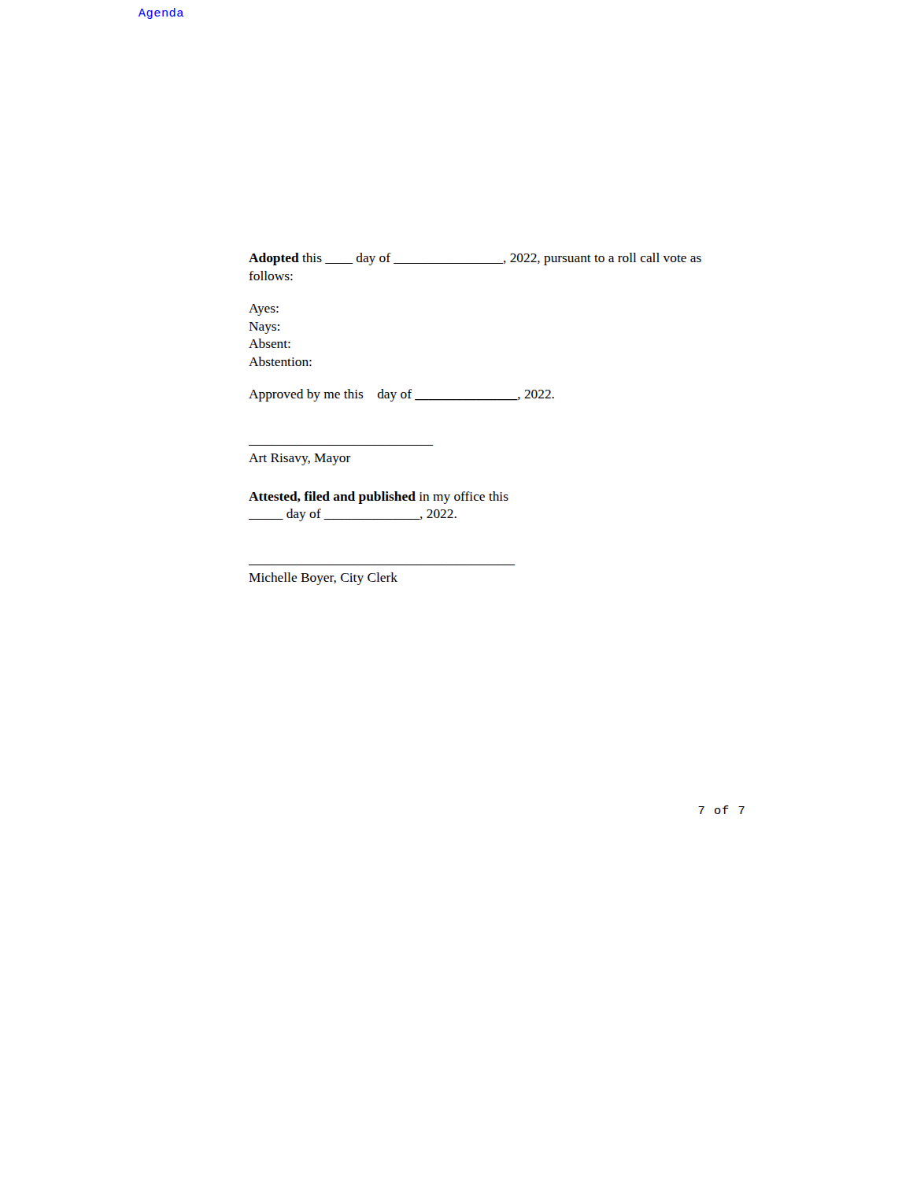Agenda
Adopted this ____ day of ________________, 2022, pursuant to a roll call vote as
follows:
Ayes:
Nays:
Absent:
Abstention:
Approved by me this day of _______________, 2022.
___________________________
Art Risavy, Mayor
Attested, filed and published in my office this
_____ day of ______________, 2022.
_______________________________________
Michelle Boyer, City Clerk
7 of 7